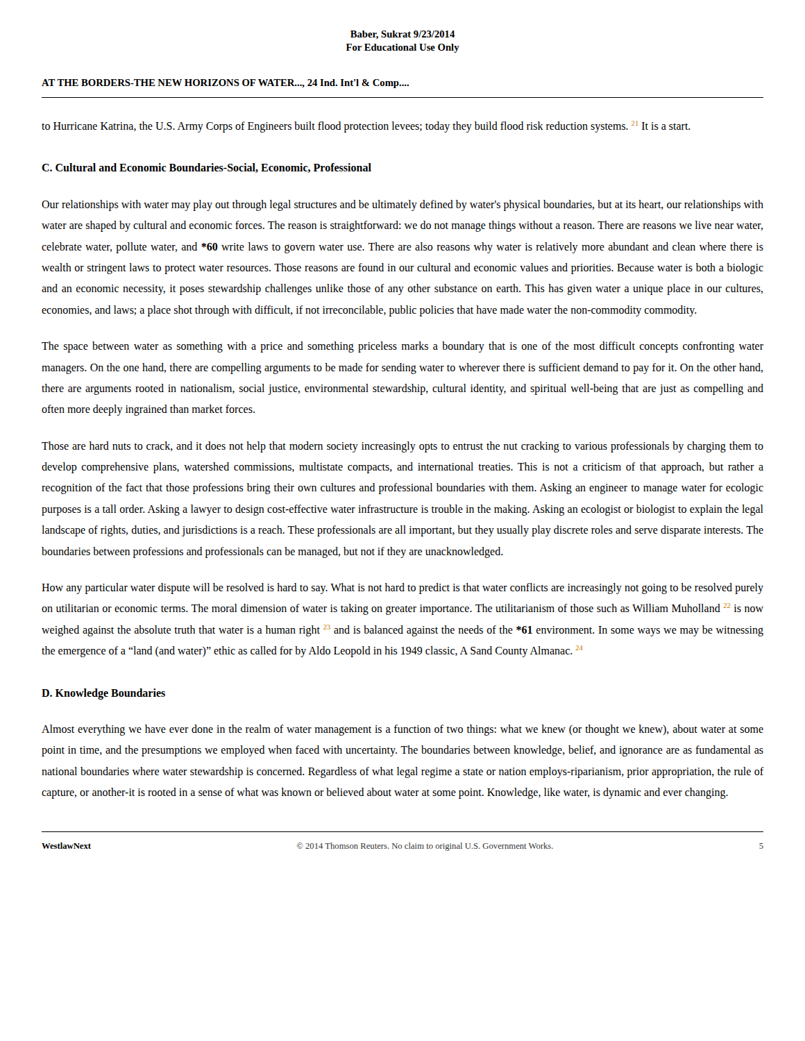Baber, Sukrat 9/23/2014
For Educational Use Only
AT THE BORDERS-THE NEW HORIZONS OF WATER..., 24 Ind. Int'l & Comp....
to Hurricane Katrina, the U.S. Army Corps of Engineers built flood protection levees; today they build flood risk reduction systems. 21 It is a start.
C. Cultural and Economic Boundaries-Social, Economic, Professional
Our relationships with water may play out through legal structures and be ultimately defined by water's physical boundaries, but at its heart, our relationships with water are shaped by cultural and economic forces. The reason is straightforward: we do not manage things without a reason. There are reasons we live near water, celebrate water, pollute water, and *60 write laws to govern water use. There are also reasons why water is relatively more abundant and clean where there is wealth or stringent laws to protect water resources. Those reasons are found in our cultural and economic values and priorities. Because water is both a biologic and an economic necessity, it poses stewardship challenges unlike those of any other substance on earth. This has given water a unique place in our cultures, economies, and laws; a place shot through with difficult, if not irreconcilable, public policies that have made water the non-commodity commodity.
The space between water as something with a price and something priceless marks a boundary that is one of the most difficult concepts confronting water managers. On the one hand, there are compelling arguments to be made for sending water to wherever there is sufficient demand to pay for it. On the other hand, there are arguments rooted in nationalism, social justice, environmental stewardship, cultural identity, and spiritual well-being that are just as compelling and often more deeply ingrained than market forces.
Those are hard nuts to crack, and it does not help that modern society increasingly opts to entrust the nut cracking to various professionals by charging them to develop comprehensive plans, watershed commissions, multistate compacts, and international treaties. This is not a criticism of that approach, but rather a recognition of the fact that those professions bring their own cultures and professional boundaries with them. Asking an engineer to manage water for ecologic purposes is a tall order. Asking a lawyer to design cost-effective water infrastructure is trouble in the making. Asking an ecologist or biologist to explain the legal landscape of rights, duties, and jurisdictions is a reach. These professionals are all important, but they usually play discrete roles and serve disparate interests. The boundaries between professions and professionals can be managed, but not if they are unacknowledged.
How any particular water dispute will be resolved is hard to say. What is not hard to predict is that water conflicts are increasingly not going to be resolved purely on utilitarian or economic terms. The moral dimension of water is taking on greater importance. The utilitarianism of those such as William Muholland 22 is now weighed against the absolute truth that water is a human right 23 and is balanced against the needs of the *61 environment. In some ways we may be witnessing the emergence of a “land (and water)” ethic as called for by Aldo Leopold in his 1949 classic, A Sand County Almanac. 24
D. Knowledge Boundaries
Almost everything we have ever done in the realm of water management is a function of two things: what we knew (or thought we knew), about water at some point in time, and the presumptions we employed when faced with uncertainty. The boundaries between knowledge, belief, and ignorance are as fundamental as national boundaries where water stewardship is concerned. Regardless of what legal regime a state or nation employs-riparianism, prior appropriation, the rule of capture, or another-it is rooted in a sense of what was known or believed about water at some point. Knowledge, like water, is dynamic and ever changing.
WestlawNext © 2014 Thomson Reuters. No claim to original U.S. Government Works. 5